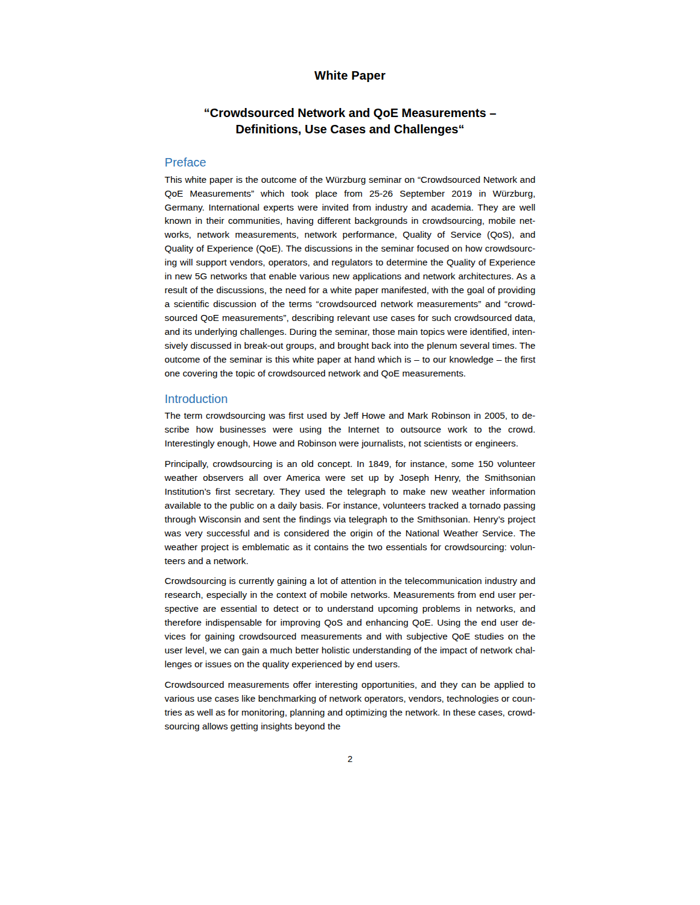White Paper
“Crowdsourced Network and QoE Measurements –
Definitions, Use Cases and Challenges“
Preface
This white paper is the outcome of the Würzburg seminar on “Crowdsourced Network and QoE Measurements” which took place from 25-26 September 2019 in Würzburg, Germany. International experts were invited from industry and academia. They are well known in their communities, having different backgrounds in crowdsourcing, mobile networks, network measurements, network performance, Quality of Service (QoS), and Quality of Experience (QoE). The discussions in the seminar focused on how crowdsourcing will support vendors, operators, and regulators to determine the Quality of Experience in new 5G networks that enable various new applications and network architectures. As a result of the discussions, the need for a white paper manifested, with the goal of providing a scientific discussion of the terms “crowdsourced network measurements” and “crowdsourced QoE measurements”, describing relevant use cases for such crowdsourced data, and its underlying challenges. During the seminar, those main topics were identified, intensively discussed in break-out groups, and brought back into the plenum several times. The outcome of the seminar is this white paper at hand which is – to our knowledge – the first one covering the topic of crowdsourced network and QoE measurements.
Introduction
The term crowdsourcing was first used by Jeff Howe and Mark Robinson in 2005, to describe how businesses were using the Internet to outsource work to the crowd. Interestingly enough, Howe and Robinson were journalists, not scientists or engineers.
Principally, crowdsourcing is an old concept. In 1849, for instance, some 150 volunteer weather observers all over America were set up by Joseph Henry, the Smithsonian Institution’s first secretary. They used the telegraph to make new weather information available to the public on a daily basis. For instance, volunteers tracked a tornado passing through Wisconsin and sent the findings via telegraph to the Smithsonian. Henry’s project was very successful and is considered the origin of the National Weather Service. The weather project is emblematic as it contains the two essentials for crowdsourcing: volunteers and a network.
Crowdsourcing is currently gaining a lot of attention in the telecommunication industry and research, especially in the context of mobile networks. Measurements from end user perspective are essential to detect or to understand upcoming problems in networks, and therefore indispensable for improving QoS and enhancing QoE. Using the end user devices for gaining crowdsourced measurements and with subjective QoE studies on the user level, we can gain a much better holistic understanding of the impact of network challenges or issues on the quality experienced by end users.
Crowdsourced measurements offer interesting opportunities, and they can be applied to various use cases like benchmarking of network operators, vendors, technologies or countries as well as for monitoring, planning and optimizing the network. In these cases, crowdsourcing allows getting insights beyond the
2